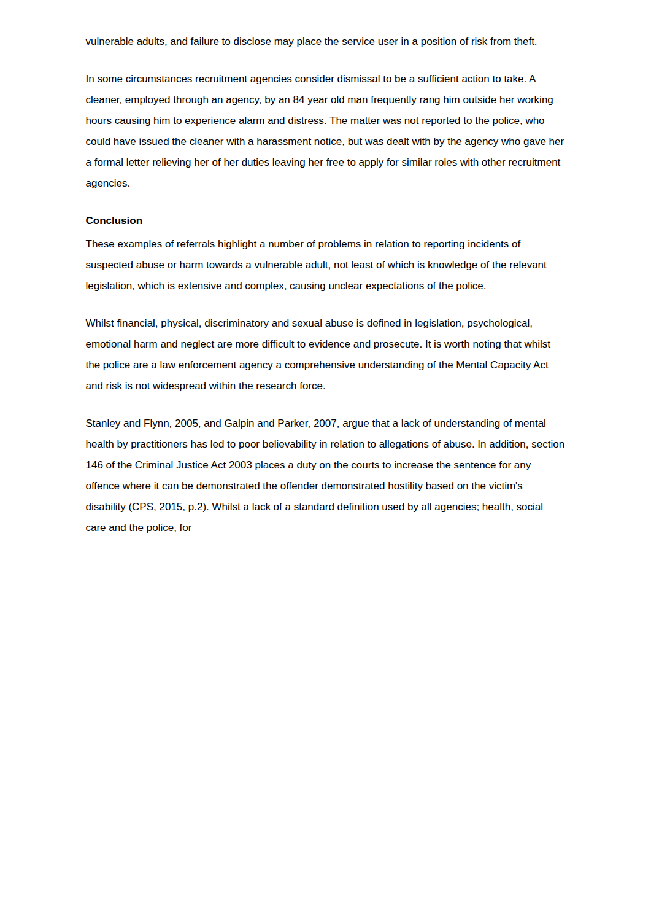vulnerable adults, and failure to disclose may place the service user in a position of risk from theft.
In some circumstances recruitment agencies consider dismissal to be a sufficient action to take. A cleaner, employed through an agency, by an 84 year old man frequently rang him outside her working hours causing him to experience alarm and distress. The matter was not reported to the police, who could have issued the cleaner with a harassment notice, but was dealt with by the agency who gave her a formal letter relieving her of her duties leaving her free to apply for similar roles with other recruitment agencies.
Conclusion
These examples of referrals highlight a number of problems in relation to reporting incidents of suspected abuse or harm towards a vulnerable adult, not least of which is knowledge of the relevant legislation, which is extensive and complex, causing unclear expectations of the police.
Whilst financial, physical, discriminatory and sexual abuse is defined in legislation, psychological, emotional harm and neglect are more difficult to evidence and prosecute. It is worth noting that whilst the police are a law enforcement agency a comprehensive understanding of the Mental Capacity Act and risk is not widespread within the research force.
Stanley and Flynn, 2005, and Galpin and Parker, 2007, argue that a lack of understanding of mental health by practitioners has led to poor believability in relation to allegations of abuse. In addition, section 146 of the Criminal Justice Act 2003 places a duty on the courts to increase the sentence for any offence where it can be demonstrated the offender demonstrated hostility based on the victim's disability (CPS, 2015, p.2). Whilst a lack of a standard definition used by all agencies; health, social care and the police, for